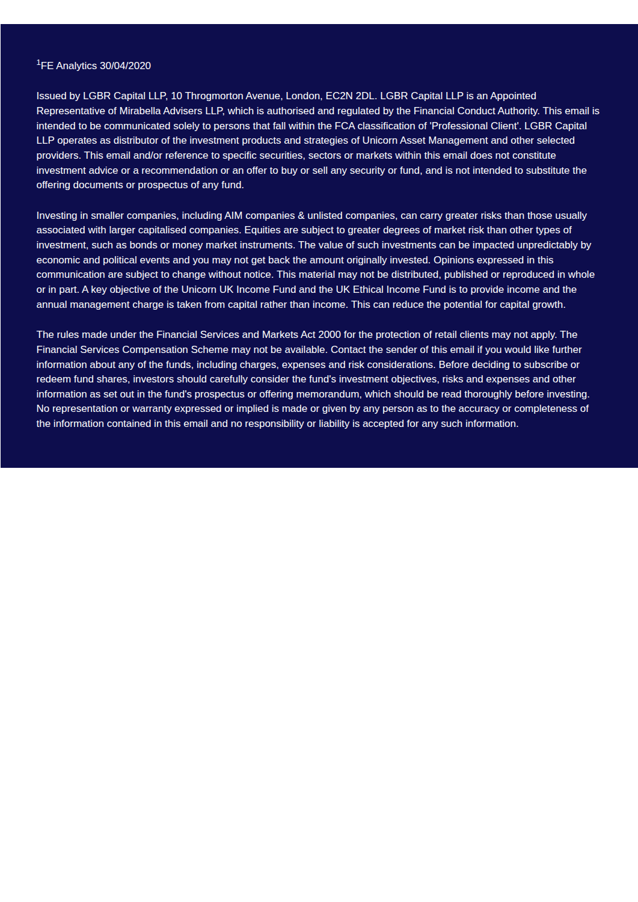1FE Analytics 30/04/2020
Issued by LGBR Capital LLP, 10 Throgmorton Avenue, London, EC2N 2DL. LGBR Capital LLP is an Appointed Representative of Mirabella Advisers LLP, which is authorised and regulated by the Financial Conduct Authority. This email is intended to be communicated solely to persons that fall within the FCA classification of 'Professional Client'. LGBR Capital LLP operates as distributor of the investment products and strategies of Unicorn Asset Management and other selected providers. This email and/or reference to specific securities, sectors or markets within this email does not constitute investment advice or a recommendation or an offer to buy or sell any security or fund, and is not intended to substitute the offering documents or prospectus of any fund.
Investing in smaller companies, including AIM companies & unlisted companies, can carry greater risks than those usually associated with larger capitalised companies. Equities are subject to greater degrees of market risk than other types of investment, such as bonds or money market instruments. The value of such investments can be impacted unpredictably by economic and political events and you may not get back the amount originally invested. Opinions expressed in this communication are subject to change without notice. This material may not be distributed, published or reproduced in whole or in part. A key objective of the Unicorn UK Income Fund and the UK Ethical Income Fund is to provide income and the annual management charge is taken from capital rather than income. This can reduce the potential for capital growth.
The rules made under the Financial Services and Markets Act 2000 for the protection of retail clients may not apply. The Financial Services Compensation Scheme may not be available. Contact the sender of this email if you would like further information about any of the funds, including charges, expenses and risk considerations. Before deciding to subscribe or redeem fund shares, investors should carefully consider the fund's investment objectives, risks and expenses and other information as set out in the fund's prospectus or offering memorandum, which should be read thoroughly before investing. No representation or warranty expressed or implied is made or given by any person as to the accuracy or completeness of the information contained in this email and no responsibility or liability is accepted for any such information.